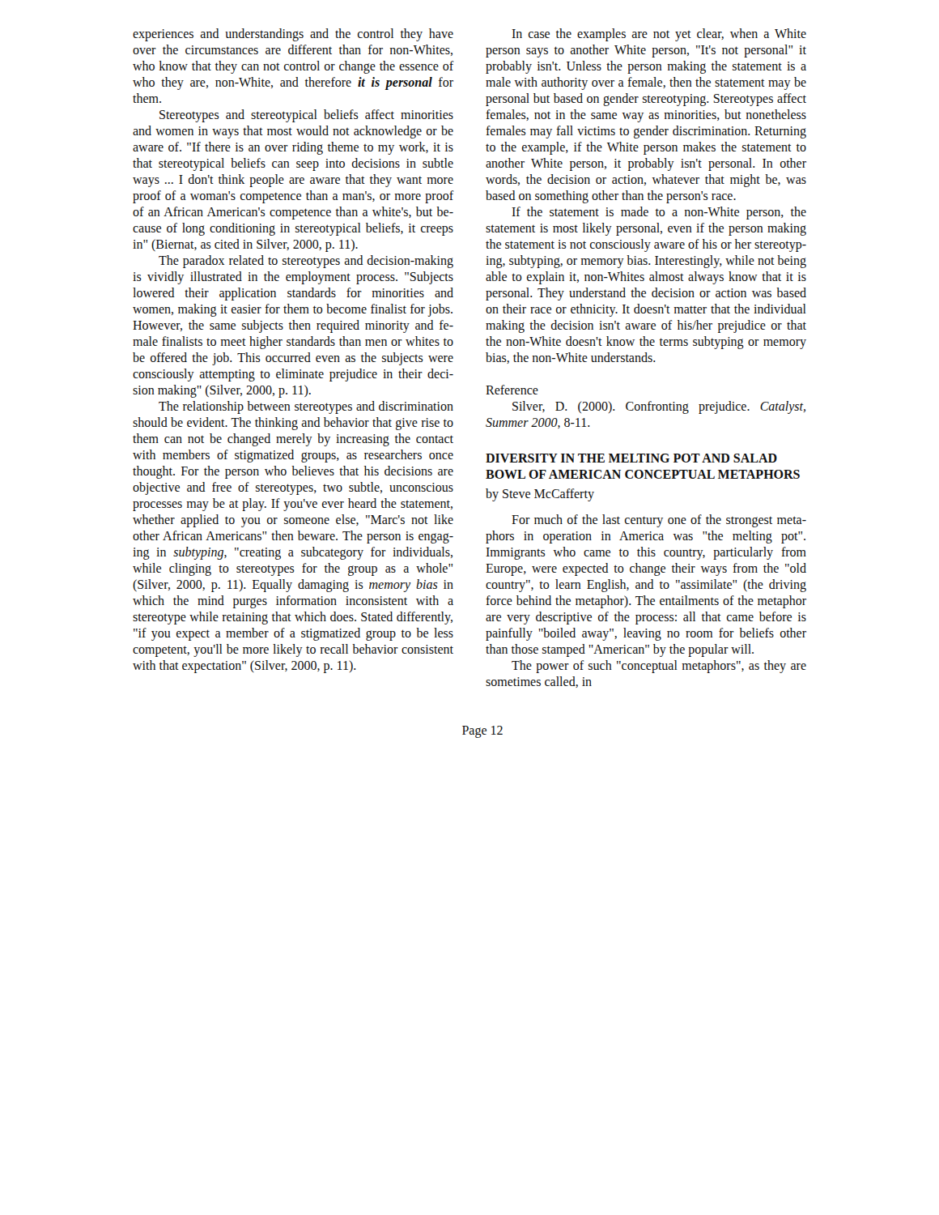experiences and understandings and the control they have over the circumstances are different than for non-Whites, who know that they can not control or change the essence of who they are, non-White, and therefore it is personal for them.
Stereotypes and stereotypical beliefs affect minorities and women in ways that most would not acknowledge or be aware of. "If there is an over riding theme to my work, it is that stereotypical beliefs can seep into decisions in subtle ways ... I don't think people are aware that they want more proof of a woman's competence than a man's, or more proof of an African American's competence than a white's, but because of long conditioning in stereotypical beliefs, it creeps in" (Biernat, as cited in Silver, 2000, p. 11).
The paradox related to stereotypes and decision-making is vividly illustrated in the employment process. "Subjects lowered their application standards for minorities and women, making it easier for them to become finalist for jobs. However, the same subjects then required minority and female finalists to meet higher standards than men or whites to be offered the job. This occurred even as the subjects were consciously attempting to eliminate prejudice in their decision making" (Silver, 2000, p. 11).
The relationship between stereotypes and discrimination should be evident. The thinking and behavior that give rise to them can not be changed merely by increasing the contact with members of stigmatized groups, as researchers once thought. For the person who believes that his decisions are objective and free of stereotypes, two subtle, unconscious processes may be at play. If you've ever heard the statement, whether applied to you or someone else, "Marc's not like other African Americans" then beware. The person is engaging in subtyping, "creating a subcategory for individuals, while clinging to stereotypes for the group as a whole" (Silver, 2000, p. 11). Equally damaging is memory bias in which the mind purges information inconsistent with a stereotype while retaining that which does. Stated differently, "if you expect a member of a stigmatized group to be less competent, you'll be more likely to recall behavior consistent with that expectation" (Silver, 2000, p. 11).
In case the examples are not yet clear, when a White person says to another White person, "It's not personal" it probably isn't. Unless the person making the statement is a male with authority over a female, then the statement may be personal but based on gender stereotyping. Stereotypes affect females, not in the same way as minorities, but nonetheless females may fall victims to gender discrimination. Returning to the example, if the White person makes the statement to another White person, it probably isn't personal. In other words, the decision or action, whatever that might be, was based on something other than the person's race.
If the statement is made to a non-White person, the statement is most likely personal, even if the person making the statement is not consciously aware of his or her stereotyping, subtyping, or memory bias. Interestingly, while not being able to explain it, non-Whites almost always know that it is personal. They understand the decision or action was based on their race or ethnicity. It doesn't matter that the individual making the decision isn't aware of his/her prejudice or that the non-White doesn't know the terms subtyping or memory bias, the non-White understands.
Reference
Silver, D. (2000). Confronting prejudice. Catalyst, Summer 2000, 8-11.
Diversity in the Melting Pot and Salad Bowl of American Conceptual Metaphors
by Steve McCafferty
For much of the last century one of the strongest metaphors in operation in America was "the melting pot". Immigrants who came to this country, particularly from Europe, were expected to change their ways from the "old country", to learn English, and to "assimilate" (the driving force behind the metaphor). The entailments of the metaphor are very descriptive of the process: all that came before is painfully "boiled away", leaving no room for beliefs other than those stamped "American" by the popular will.
The power of such "conceptual metaphors", as they are sometimes called, in
Page 12